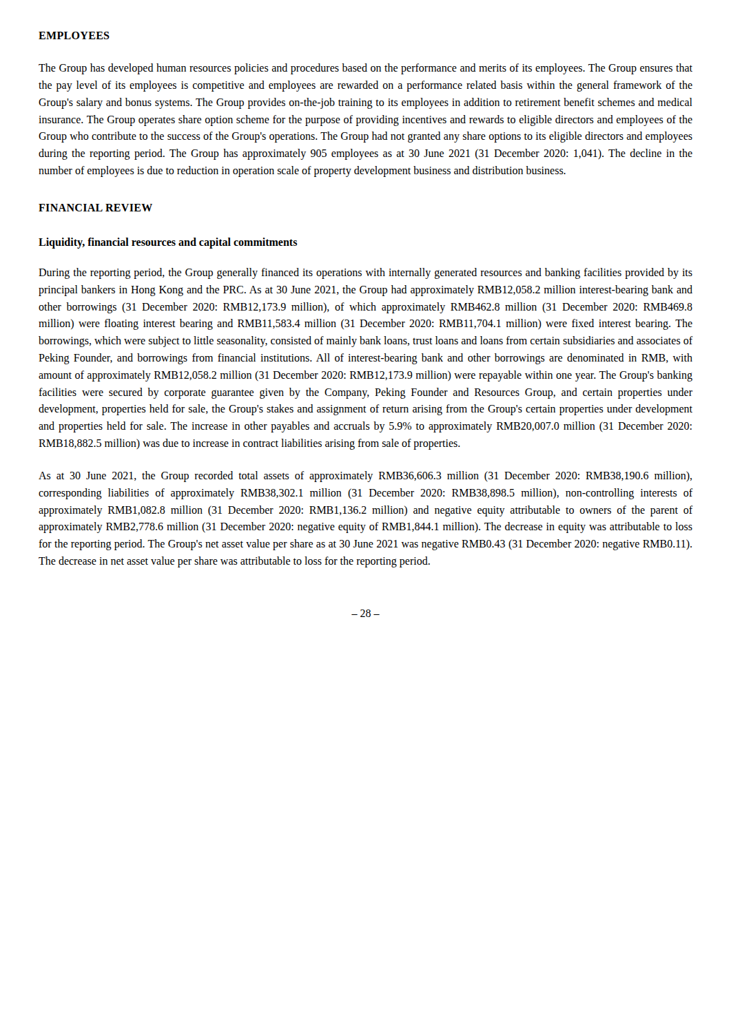EMPLOYEES
The Group has developed human resources policies and procedures based on the performance and merits of its employees. The Group ensures that the pay level of its employees is competitive and employees are rewarded on a performance related basis within the general framework of the Group's salary and bonus systems. The Group provides on-the-job training to its employees in addition to retirement benefit schemes and medical insurance. The Group operates share option scheme for the purpose of providing incentives and rewards to eligible directors and employees of the Group who contribute to the success of the Group's operations. The Group had not granted any share options to its eligible directors and employees during the reporting period. The Group has approximately 905 employees as at 30 June 2021 (31 December 2020: 1,041). The decline in the number of employees is due to reduction in operation scale of property development business and distribution business.
FINANCIAL REVIEW
Liquidity, financial resources and capital commitments
During the reporting period, the Group generally financed its operations with internally generated resources and banking facilities provided by its principal bankers in Hong Kong and the PRC. As at 30 June 2021, the Group had approximately RMB12,058.2 million interest-bearing bank and other borrowings (31 December 2020: RMB12,173.9 million), of which approximately RMB462.8 million (31 December 2020: RMB469.8 million) were floating interest bearing and RMB11,583.4 million (31 December 2020: RMB11,704.1 million) were fixed interest bearing. The borrowings, which were subject to little seasonality, consisted of mainly bank loans, trust loans and loans from certain subsidiaries and associates of Peking Founder, and borrowings from financial institutions. All of interest-bearing bank and other borrowings are denominated in RMB, with amount of approximately RMB12,058.2 million (31 December 2020: RMB12,173.9 million) were repayable within one year. The Group's banking facilities were secured by corporate guarantee given by the Company, Peking Founder and Resources Group, and certain properties under development, properties held for sale, the Group's stakes and assignment of return arising from the Group's certain properties under development and properties held for sale. The increase in other payables and accruals by 5.9% to approximately RMB20,007.0 million (31 December 2020: RMB18,882.5 million) was due to increase in contract liabilities arising from sale of properties.
As at 30 June 2021, the Group recorded total assets of approximately RMB36,606.3 million (31 December 2020: RMB38,190.6 million), corresponding liabilities of approximately RMB38,302.1 million (31 December 2020: RMB38,898.5 million), non-controlling interests of approximately RMB1,082.8 million (31 December 2020: RMB1,136.2 million) and negative equity attributable to owners of the parent of approximately RMB2,778.6 million (31 December 2020: negative equity of RMB1,844.1 million). The decrease in equity was attributable to loss for the reporting period. The Group's net asset value per share as at 30 June 2021 was negative RMB0.43 (31 December 2020: negative RMB0.11). The decrease in net asset value per share was attributable to loss for the reporting period.
– 28 –